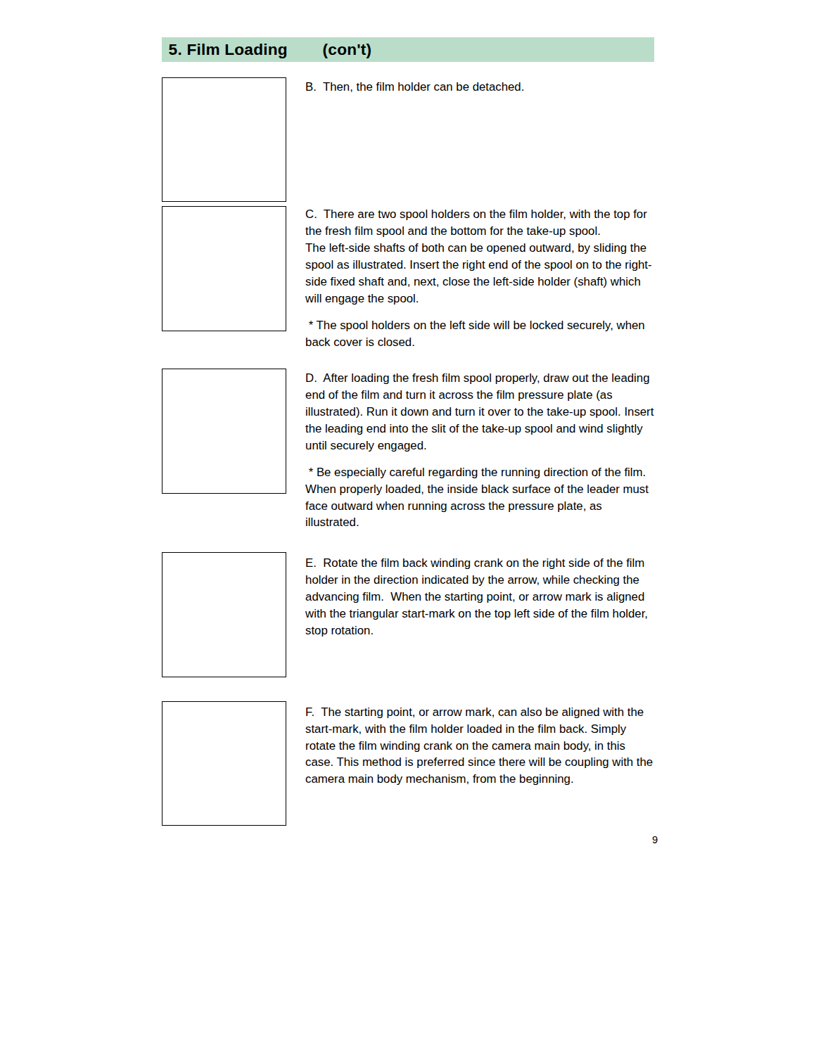5. Film Loading(con't)
B. Then, the film holder can be detached.
C. There are two spool holders on the film holder, with the top for the fresh film spool and the bottom for the take-up spool.
The left-side shafts of both can be opened outward, by sliding the spool as illustrated. Insert the right end of the spool on to the right-side fixed shaft and, next, close the left-side holder (shaft) which will engage the spool.
* The spool holders on the left side will be locked securely, when back cover is closed.
D. After loading the fresh film spool properly, draw out the leading end of the film and turn it across the film pressure plate (as illustrated). Run it down and turn it over to the take-up spool. Insert the leading end into the slit of the take-up spool and wind slightly until securely engaged.
* Be especially careful regarding the running direction of the film. When properly loaded, the inside black surface of the leader must face outward when running across the pressure plate, as illustrated.
E. Rotate the film back winding crank on the right side of the film holder in the direction indicated by the arrow, while checking the advancing film. When the starting point, or arrow mark is aligned with the triangular start-mark on the top left side of the film holder, stop rotation.
F. The starting point, or arrow mark, can also be aligned with the start-mark, with the film holder loaded in the film back. Simply rotate the film winding crank on the camera main body, in this case. This method is preferred since there will be coupling with the camera main body mechanism, from the beginning.
9